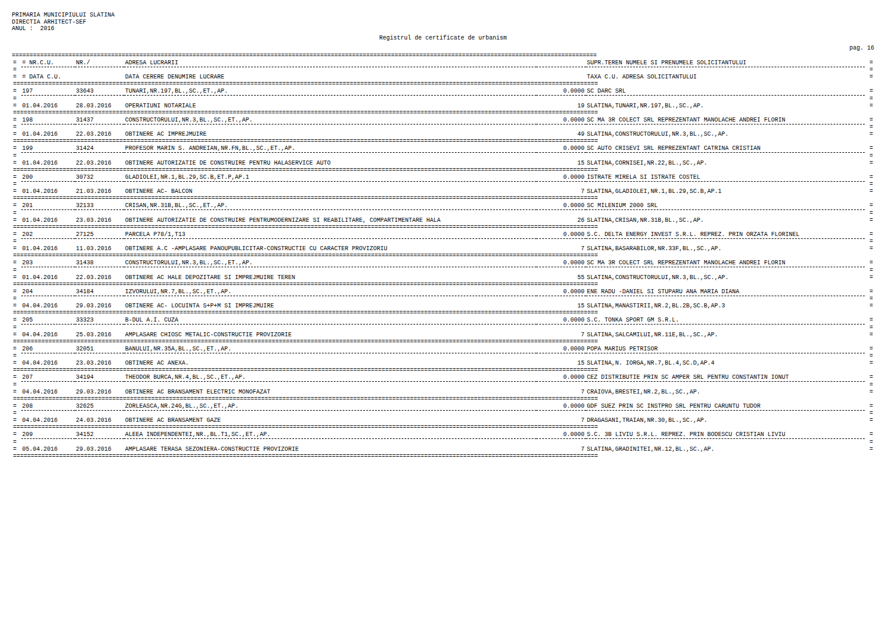PRIMARIA MUNICIPIULUI SLATINA DIRECTIA ARHITECT-SEF ANUL : 2016
Registrul de certificate de urbanism
pag. 16
=====================================================================================================================================================================
| = | = NR.C.U. | NR./ | ADRESA LUCRARII | | SUPR.TEREN NUMELE SI PRENUMELE SOLICITANTULUI | = |
| = | | = |
| = | = DATA C.U. | | DATA CERERE DENUMIRE LUCRARE | | TAXA C.U. ADRESA SOLICITANTULUI | = |
| ===================================================================================================================================================================== |
| = | 197 | 33643 | TUNARI,NR.197,BL.,SC.,ET.,AP. | 0.0000 | SC DARC SRL | = |
| = | | = |
| = | 01.04.2016 | 28.03.2016 | OPERATIUNI NOTARIALE | 19 | SLATINA,TUNARI,NR.197,BL.,SC.,AP. | = |
| ===================================================================================================================================================================== |
| = | 198 | 31437 | CONSTRUCTORULUI,NR.3,BL.,SC.,ET.,AP. | 0.0000 | SC MA 3R COLECT SRL REPREZENTANT MANOLACHE ANDREI FLORIN | = |
| = | | = |
| = | 01.04.2016 | 22.03.2016 | OBTINERE AC IMPREJMUIRE | 49 | SLATINA,CONSTRUCTORULUI,NR.3,BL.,SC.,AP. | = |
| ===================================================================================================================================================================== |
| = | 199 | 31424 | PROFESOR MARIN S. ANDREIAN,NR.FN,BL.,SC.,ET.,AP. | 0.0000 | SC AUTO CRISEVI SRL REPREZENTANT CATRINA CRISTIAN | = |
| = | | = |
| = | 01.04.2016 | 22.03.2016 | OBTINERE AUTORIZATIE DE CONSTRUIRE PENTRU HALASERVICE AUTO | 15 | SLATINA,CORNISEI,NR.22,BL.,SC.,AP. | = |
| ===================================================================================================================================================================== |
| = | 200 | 30732 | GLADIOLEI,NR.1,BL.29,SC.B,ET.P,AP.1 | 0.0000 | ISTRATE MIRELA SI ISTRATE COSTEL | = |
| = | | = |
| = | 01.04.2016 | 21.03.2016 | OBTINERE AC- BALCON | 7 | SLATINA,GLADIOLEI,NR.1,BL.29,SC.B,AP.1 | = |
| ===================================================================================================================================================================== |
| = | 201 | 32133 | CRISAN,NR.31B,BL.,SC.,ET.,AP. | 0.0000 | SC MILENIUM 2000 SRL | = |
| = | | = |
| = | 01.04.2016 | 23.03.2016 | OBTINERE AUTORIZATIE DE CONSTRUIRE PENTRUMODERNIZARE SI REABILITARE, COMPARTIMENTARE HALA | 26 | SLATINA,CRISAN,NR.31B,BL.,SC.,AP. | = |
| ===================================================================================================================================================================== |
| = | 202 | 27125 | PARCELA P78/1,T13 | 0.0000 | S.C. DELTA ENERGY INVEST S.R.L. REPREZ. PRIN ORZATA FLORINEL | = |
| = | | = |
| = | 01.04.2016 | 11.03.2016 | OBTINERE A.C -AMPLASARE PANOUPUBLICITAR-CONSTRUCTIE CU CARACTER PROVIZORIU | 7 | SLATINA,BASARABILOR,NR.33F,BL.,SC.,AP. | = |
| ===================================================================================================================================================================== |
| = | 203 | 31438 | CONSTRUCTORULUI,NR.3,BL.,SC.,ET.,AP. | 0.0000 | SC MA 3R COLECT SRL REPREZENTANT MANOLACHE ANDREI FLORIN | = |
| = | | = |
| = | 01.04.2016 | 22.03.2016 | OBTINERE AC HALE DEPOZITARE SI IMPREJMUIRE TEREN | 55 | SLATINA,CONSTRUCTORULUI,NR.3,BL.,SC.,AP. | = |
| ===================================================================================================================================================================== |
| = | 204 | 34184 | IZVORULUI,NR.7,BL.,SC.,ET.,AP. | 0.0000 | ENE RADU -DANIEL SI STUPARU ANA MARIA DIANA | = |
| = | | = |
| = | 04.04.2016 | 29.03.2016 | OBTINERE AC- LOCUINTA S+P+M SI IMPREJMUIRE | 15 | SLATINA,MANASTIRII,NR.2,BL.2B,SC.B,AP.3 | = |
| ===================================================================================================================================================================== |
| = | 205 | 33323 | B-DUL A.I. CUZA | 0.0000 | S.C. TONKA SPORT GM S.R.L. | = |
| = | | = |
| = | 04.04.2016 | 25.03.2016 | AMPLASARE CHIOSC METALIC-CONSTRUCTIE PROVIZORIE | 7 | SLATINA,SALCAMILUI,NR.11E,BL.,SC.,AP. | = |
| ===================================================================================================================================================================== |
| = | 206 | 32051 | BANULUI,NR.35A,BL.,SC.,ET.,AP. | 0.0000 | POPA MARIUS PETRISOR | = |
| = | | = |
| = | 04.04.2016 | 23.03.2016 | OBTINERE AC ANEXA. | 15 | SLATINA,N. IORGA,NR.7,BL.4,SC.D,AP.4 | = |
| ===================================================================================================================================================================== |
| = | 207 | 34194 | THEODOR BURCA,NR.4,BL.,SC.,ET.,AP. | 0.0000 | CEZ DISTRIBUTIE PRIN SC AMPER SRL PENTRU CONSTANTIN IONUT | = |
| = | | = |
| = | 04.04.2016 | 29.03.2016 | OBTINERE AC BRANSAMENT ELECTRIC MONOFAZAT | 7 | CRAIOVA,BRESTEI,NR.2,BL.,SC.,AP. | = |
| ===================================================================================================================================================================== |
| = | 208 | 32625 | ZORLEASCA,NR.24G,BL.,SC.,ET.,AP. | 0.0000 | GDF SUEZ PRIN SC INSTPRO SRL PENTRU CARUNTU TUDOR | = |
| = | | = |
| = | 04.04.2016 | 24.03.2016 | OBTINERE AC BRANSAMENT GAZE | 7 | DRAGASANI,TRAIAN,NR.30,BL.,SC.,AP. | = |
| ===================================================================================================================================================================== |
| = | 209 | 34152 | ALEEA INDEPENDENTEI,NR.,BL.T1,SC.,ET.,AP. | 0.0000 | S.C. 3B LIVIU S.R.L. REPREZ. PRIN BODESCU CRISTIAN LIVIU | = |
| = | | = |
| = | 05.04.2016 | 29.03.2016 | AMPLASARE TERASA SEZONIERA-CONSTRUCTIE PROVIZORIE | 7 | SLATINA,GRADINITEI,NR.12,BL.,SC.,AP. | = |
| ===================================================================================================================================================================== |